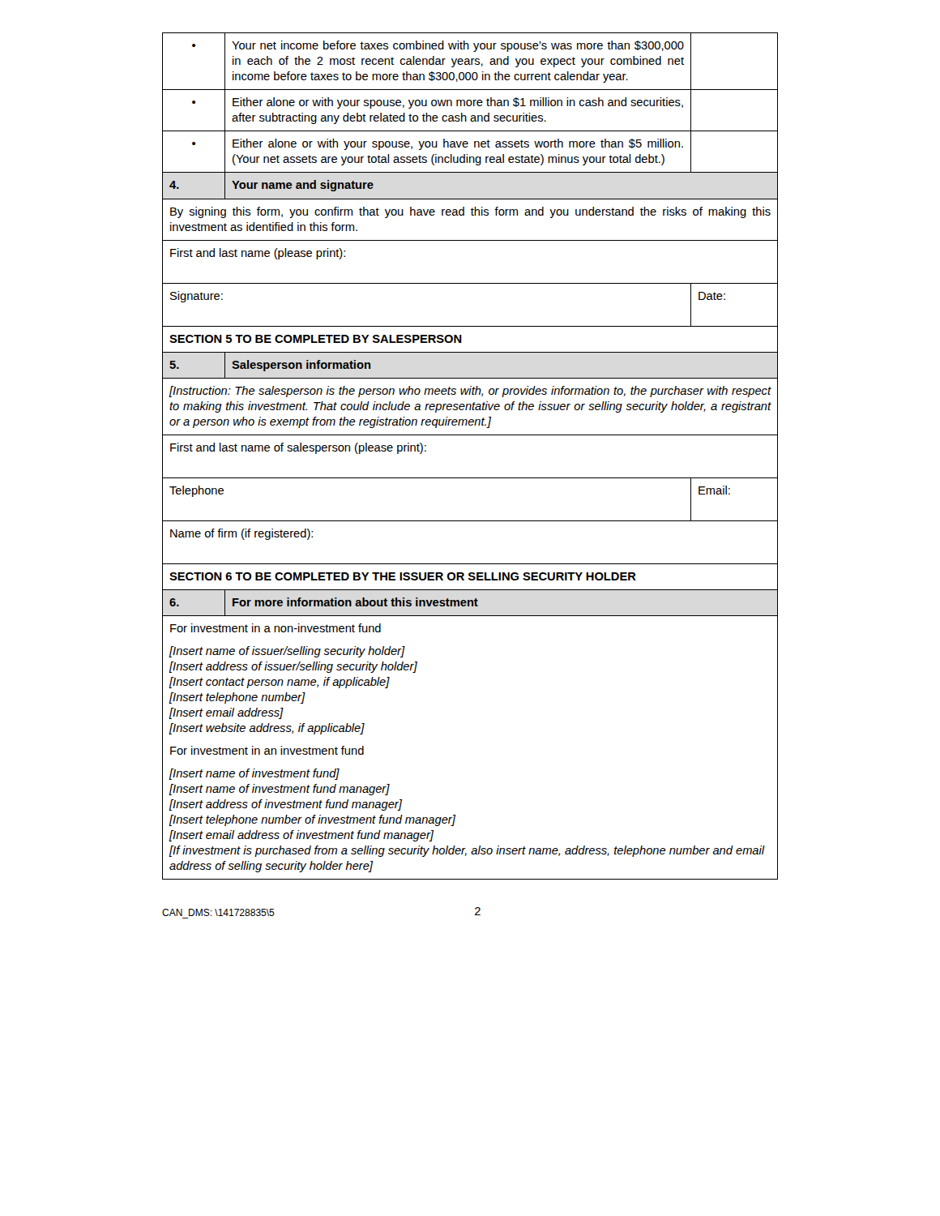| • | Your net income before taxes combined with your spouse’s was more than $300,000 in each of the 2 most recent calendar years, and you expect your combined net income before taxes to be more than $300,000 in the current calendar year. | |
| • | Either alone or with your spouse, you own more than $1 million in cash and securities, after subtracting any debt related to the cash and securities. | |
| • | Either alone or with your spouse, you have net assets worth more than $5 million. (Your net assets are your total assets (including real estate) minus your total debt.) | |
| 4. | Your name and signature |
| By signing this form, you confirm that you have read this form and you understand the risks of making this investment as identified in this form. |
| First and last name (please print): |
| Signature: | Date: |
| SECTION 5 TO BE COMPLETED BY SALESPERSON |
| 5. | Salesperson information |
| [Instruction: The salesperson is the person who meets with, or provides information to, the purchaser with respect to making this investment. That could include a representative of the issuer or selling security holder, a registrant or a person who is exempt from the registration requirement.] |
| First and last name of salesperson (please print): |
| Telephone | Email: |
| Name of firm (if registered): |
| SECTION 6 TO BE COMPLETED BY THE ISSUER OR SELLING SECURITY HOLDER |
| 6. | For more information about this investment |
| For investment in a non-investment fund [Insert name of issuer/selling security holder] [Insert address of issuer/selling security holder] [Insert contact person name, if applicable] [Insert telephone number] [Insert email address] [Insert website address, if applicable] For investment in an investment fund [Insert name of investment fund] [Insert name of investment fund manager] [Insert address of investment fund manager] [Insert telephone number of investment fund manager] [Insert email address of investment fund manager] [If investment is purchased from a selling security holder, also insert name, address, telephone number and email address of selling security holder here] |
CAN_DMS: \141728835\5
2